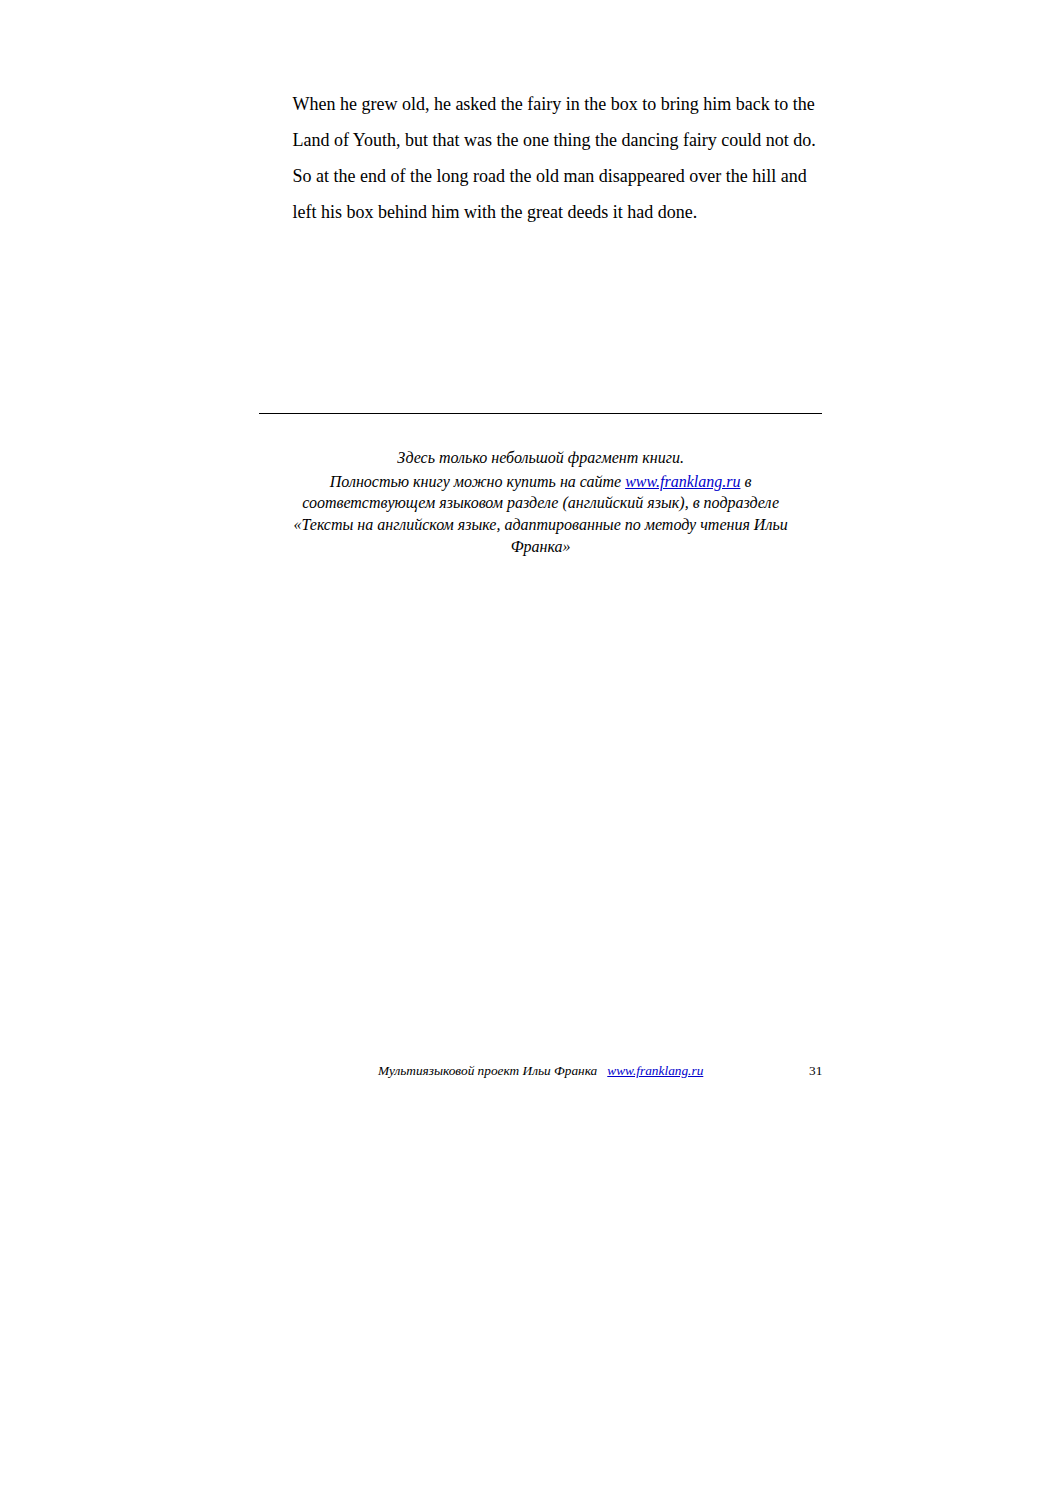When he grew old, he asked the fairy in the box to bring him back to the Land of Youth, but that was the one thing the dancing fairy could not do. So at the end of the long road the old man disappeared over the hill and left his box behind him with the great deeds it had done.
Здесь только небольшой фрагмент книги.
Полностью книгу можно купить на сайте www.franklang.ru в соответствующем языковом разделе (английский язык), в подразделе «Тексты на английском языке, адаптированные по методу чтения Ильи Франка»
Мультиязыковой проект Ильи Франка www.franklang.ru 31